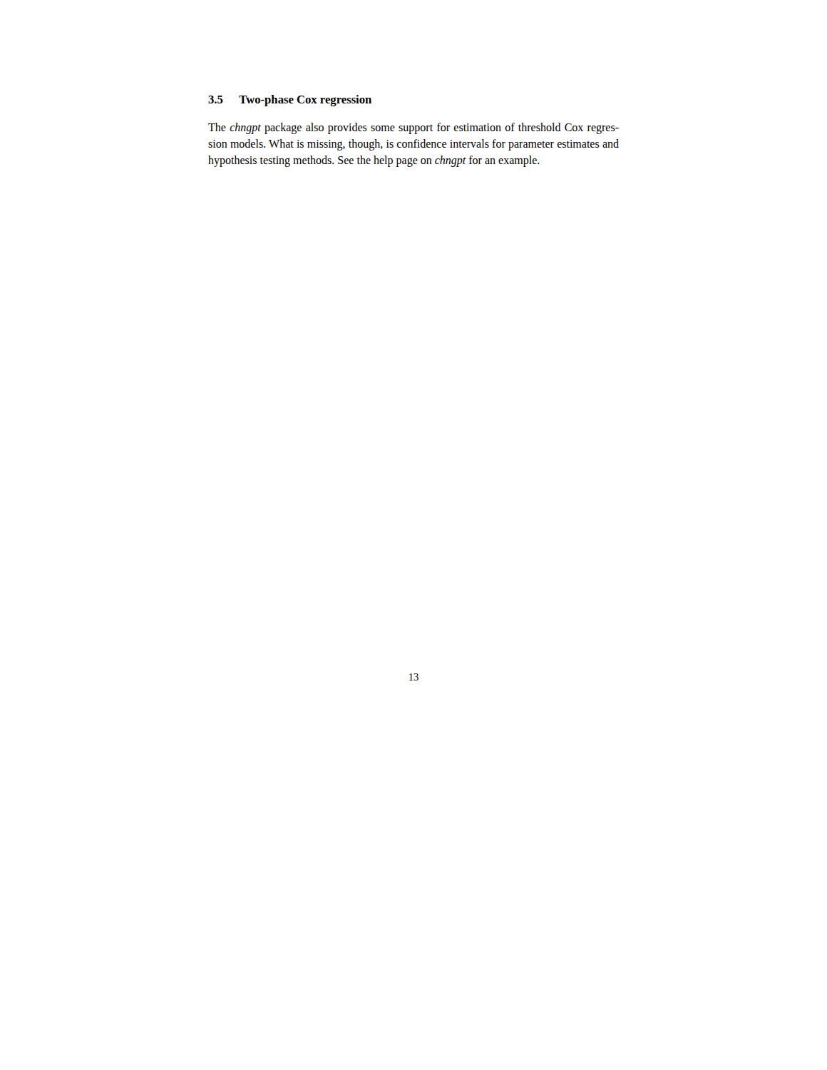3.5 Two-phase Cox regression
The chngpt package also provides some support for estimation of threshold Cox regression models. What is missing, though, is confidence intervals for parameter estimates and hypothesis testing methods. See the help page on chngpt for an example.
13